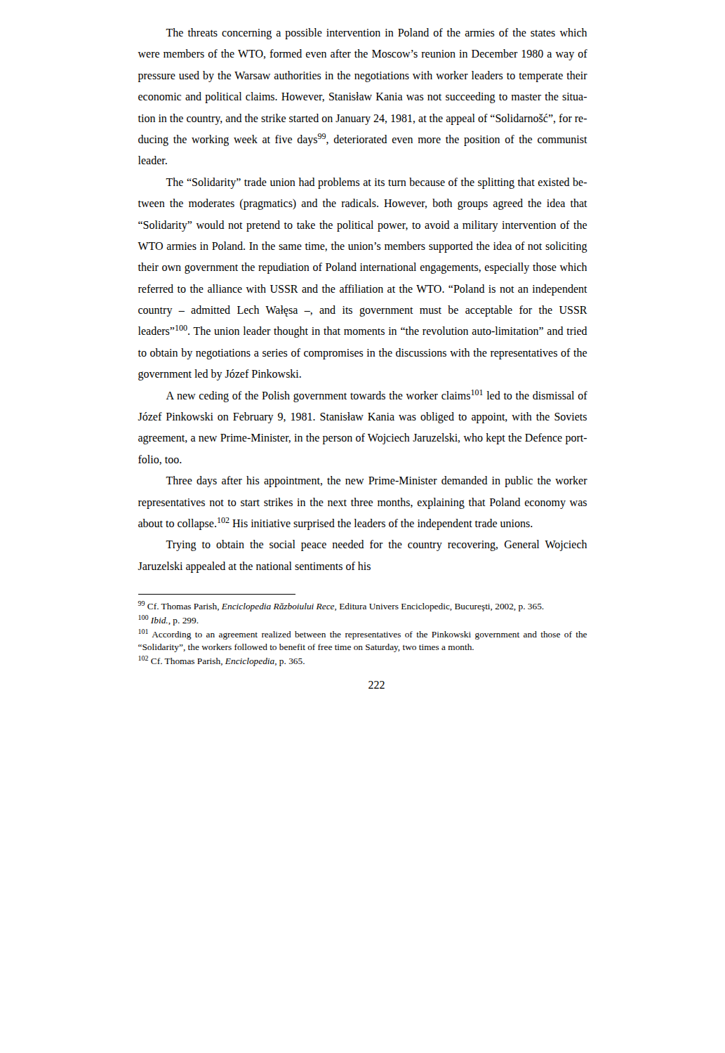The threats concerning a possible intervention in Poland of the armies of the states which were members of the WTO, formed even after the Moscow’s reunion in December 1980 a way of pressure used by the Warsaw authorities in the negotiations with worker leaders to temperate their economic and political claims. However, Stanisław Kania was not succeeding to master the situation in the country, and the strike started on January 24, 1981, at the appeal of “Solidarnošć”, for reducing the working week at five days99, deteriorated even more the position of the communist leader.
The “Solidarity” trade union had problems at its turn because of the splitting that existed between the moderates (pragmatics) and the radicals. However, both groups agreed the idea that “Solidarity” would not pretend to take the political power, to avoid a military intervention of the WTO armies in Poland. In the same time, the union’s members supported the idea of not soliciting their own government the repudiation of Poland international engagements, especially those which referred to the alliance with USSR and the affiliation at the WTO. “Poland is not an independent country – admitted Lech Wałęsa –, and its government must be acceptable for the USSR leaders”100. The union leader thought in that moments in “the revolution auto-limitation” and tried to obtain by negotiations a series of compromises in the discussions with the representatives of the government led by Józef Pinkowski.
A new ceding of the Polish government towards the worker claims101 led to the dismissal of Józef Pinkowski on February 9, 1981. Stanisław Kania was obliged to appoint, with the Soviets agreement, a new Prime-Minister, in the person of Wojciech Jaruzelski, who kept the Defence portfolio, too.
Three days after his appointment, the new Prime-Minister demanded in public the worker representatives not to start strikes in the next three months, explaining that Poland economy was about to collapse.102 His initiative surprised the leaders of the independent trade unions.
Trying to obtain the social peace needed for the country recovering, General Wojciech Jaruzelski appealed at the national sentiments of his
99 Cf. Thomas Parish, Enciclopedia Războiului Rece, Editura Univers Enciclopedic, Bucureşti, 2002, p. 365.
100 Ibid., p. 299.
101 According to an agreement realized between the representatives of the Pinkowski government and those of the “Solidarity”, the workers followed to benefit of free time on Saturday, two times a month.
102 Cf. Thomas Parish, Enciclopedia, p. 365.
222